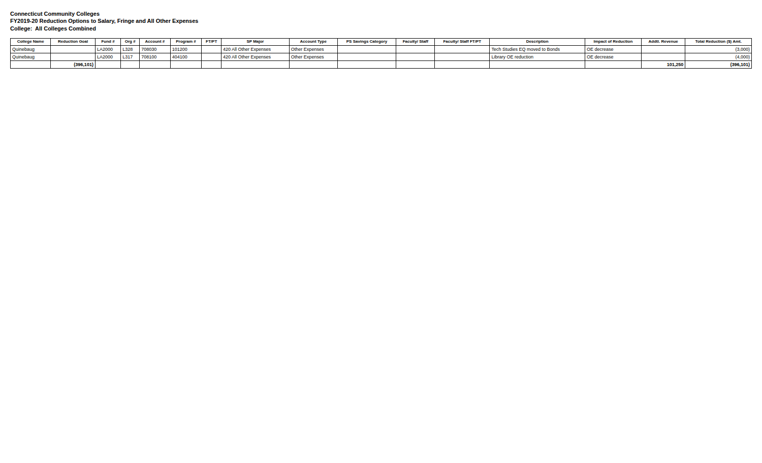Connecticut Community Colleges
FY2019-20 Reduction Options to Salary, Fringe and All Other Expenses
College: All Colleges Combined
| College Name | Reduction Goal | Fund # | Org # | Account # | Program # | FT/PT | SP Major | Account Type | PS Savings Category | Faculty/ Staff | Faculty/ Staff FT/PT | Description | Impact of Reduction | Addtl. Revenue | Total Reduction ($) Amt. |
| --- | --- | --- | --- | --- | --- | --- | --- | --- | --- | --- | --- | --- | --- | --- | --- |
| Quinebaug | | LA2000 | L328 | 708030 | 101200 | | 420 All Other Expenses | Other Expenses | | | | Tech Studies EQ moved to Bonds | OE decrease | | (3,000) |
| Quinebaug | | LA2000 | L317 | 708100 | 404100 | | 420 All Other Expenses | Other Expenses | | | | Library OE reduction | OE decrease | | (4,000) |
| | (396,101) | | | | | | | | | | | | | 101,250 | (396,101) |